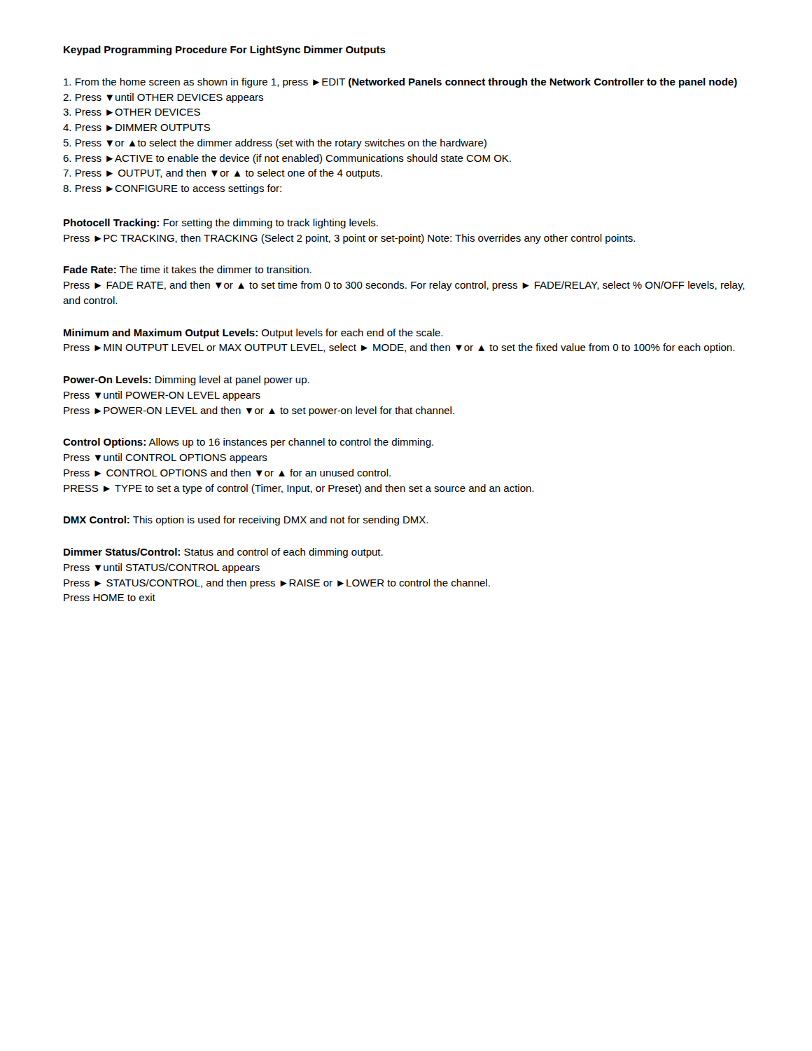Keypad Programming Procedure For LightSync Dimmer Outputs
1. From the home screen as shown in figure 1, press ►EDIT (Networked Panels connect through the Network Controller to the panel node)
2. Press ▼until OTHER DEVICES appears
3. Press ►OTHER DEVICES
4. Press ►DIMMER OUTPUTS
5. Press ▼or ▲to select the dimmer address (set with the rotary switches on the hardware)
6. Press ►ACTIVE to enable the device (if not enabled) Communications should state COM OK.
7. Press ► OUTPUT, and then ▼or ▲ to select one of the 4 outputs.
8. Press ►CONFIGURE to access settings for:
Photocell Tracking: For setting the dimming to track lighting levels.
Press ►PC TRACKING, then TRACKING (Select 2 point, 3 point or set-point) Note: This overrides any other control points.
Fade Rate: The time it takes the dimmer to transition.
Press ► FADE RATE, and then ▼or ▲ to set time from 0 to 300 seconds. For relay control, press ► FADE/RELAY, select % ON/OFF levels, relay, and control.
Minimum and Maximum Output Levels: Output levels for each end of the scale.
Press ►MIN OUTPUT LEVEL or MAX OUTPUT LEVEL, select ► MODE, and then ▼or ▲ to set the fixed value from 0 to 100% for each option.
Power-On Levels: Dimming level at panel power up.
Press ▼until POWER-ON LEVEL appears
Press ►POWER-ON LEVEL and then ▼or ▲ to set power-on level for that channel.
Control Options: Allows up to 16 instances per channel to control the dimming.
Press ▼until CONTROL OPTIONS appears
Press ► CONTROL OPTIONS and then ▼or ▲ for an unused control.
PRESS ► TYPE to set a type of control (Timer, Input, or Preset) and then set a source and an action.
DMX Control: This option is used for receiving DMX and not for sending DMX.
Dimmer Status/Control: Status and control of each dimming output.
Press ▼until STATUS/CONTROL appears
Press ► STATUS/CONTROL, and then press ►RAISE or ►LOWER to control the channel.
Press HOME to exit